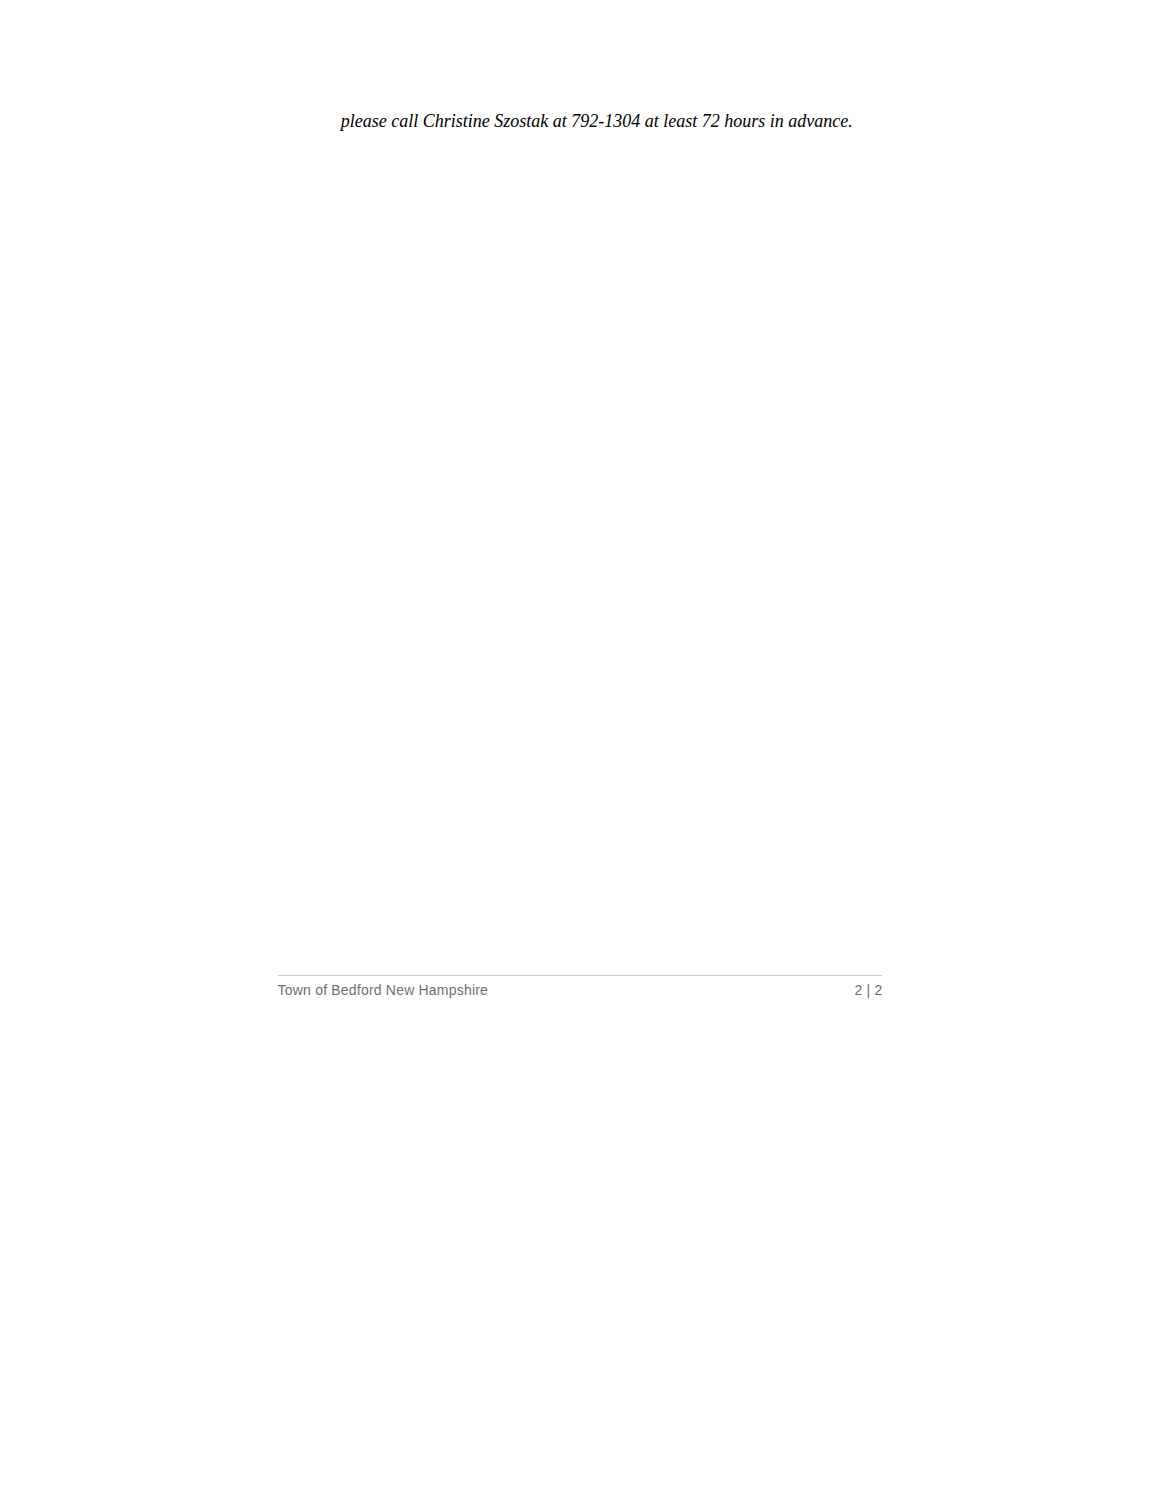please call Christine Szostak at 792-1304 at least 72 hours in advance.
Town of Bedford New Hampshire 2 | 2